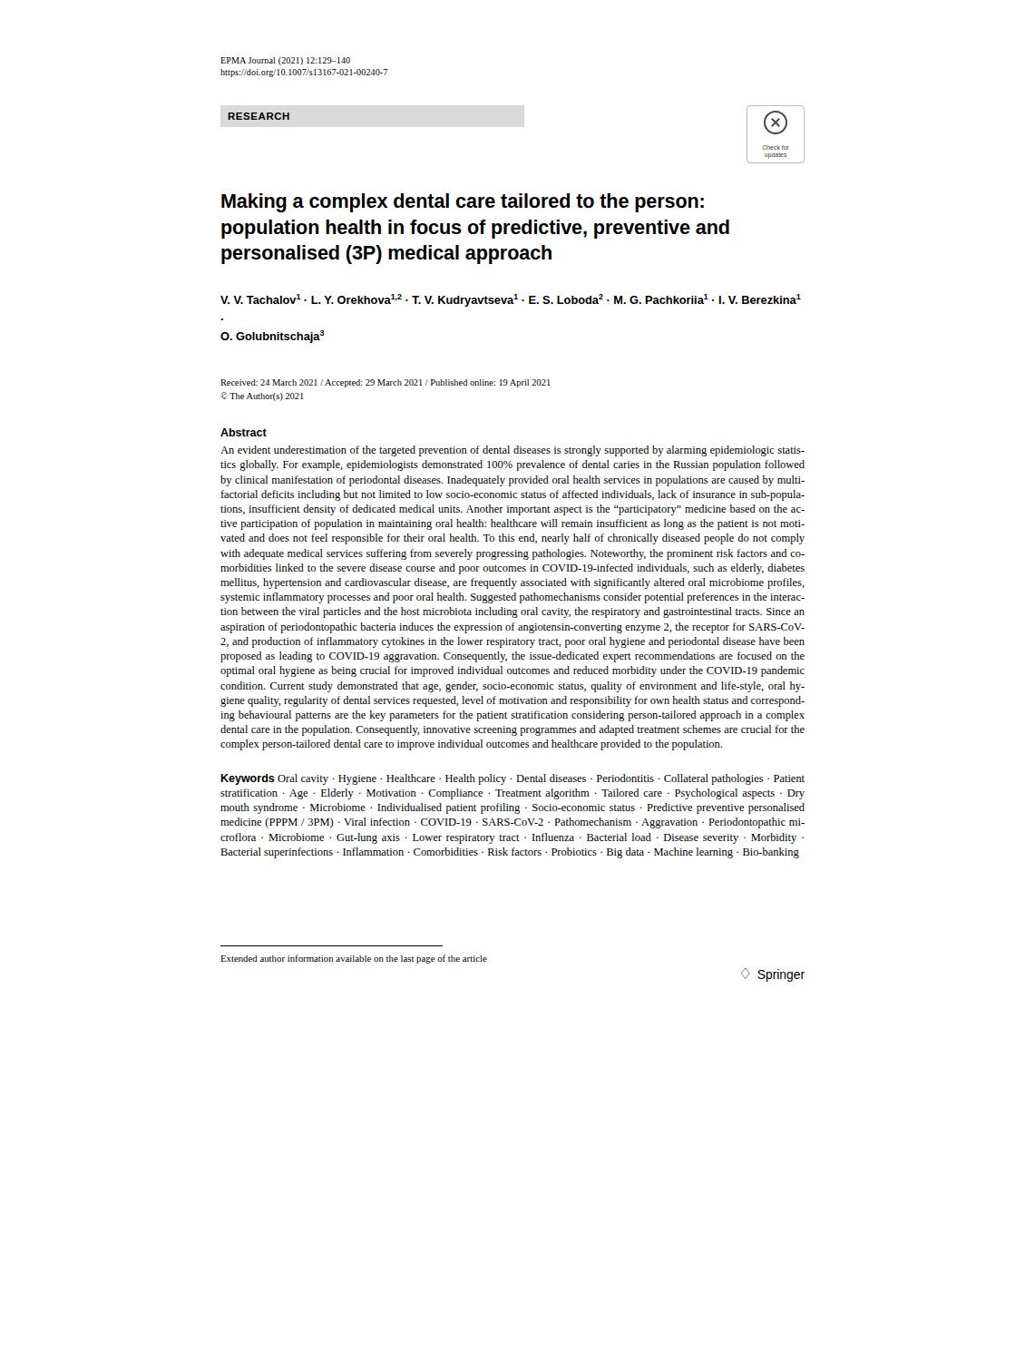EPMA Journal (2021) 12:129–140
https://doi.org/10.1007/s13167-021-00240-7
RESEARCH
Check for
updates
Making a complex dental care tailored to the person: population health in focus of predictive, preventive and personalised (3P) medical approach
V. V. Tachalov1 · L. Y. Orekhova1,2 · T. V. Kudryavtseva1 · E. S. Loboda2 · M. G. Pachkoriia1 · I. V. Berezkina1 ·
O. Golubnitschaja3
Received: 24 March 2021 / Accepted: 29 March 2021 / Published online: 19 April 2021
© The Author(s) 2021
Abstract
An evident underestimation of the targeted prevention of dental diseases is strongly supported by alarming epidemiologic statistics globally. For example, epidemiologists demonstrated 100% prevalence of dental caries in the Russian population followed by clinical manifestation of periodontal diseases. Inadequately provided oral health services in populations are caused by multi-factorial deficits including but not limited to low socio-economic status of affected individuals, lack of insurance in sub-populations, insufficient density of dedicated medical units. Another important aspect is the “participatory” medicine based on the active participation of population in maintaining oral health: healthcare will remain insufficient as long as the patient is not motivated and does not feel responsible for their oral health. To this end, nearly half of chronically diseased people do not comply with adequate medical services suffering from severely progressing pathologies. Noteworthy, the prominent risk factors and comorbidities linked to the severe disease course and poor outcomes in COVID-19-infected individuals, such as elderly, diabetes mellitus, hypertension and cardiovascular disease, are frequently associated with significantly altered oral microbiome profiles, systemic inflammatory processes and poor oral health. Suggested pathomechanisms consider potential preferences in the interaction between the viral particles and the host microbiota including oral cavity, the respiratory and gastrointestinal tracts. Since an aspiration of periodontopathic bacteria induces the expression of angiotensin-converting enzyme 2, the receptor for SARS-CoV-2, and production of inflammatory cytokines in the lower respiratory tract, poor oral hygiene and periodontal disease have been proposed as leading to COVID-19 aggravation. Consequently, the issue-dedicated expert recommendations are focused on the optimal oral hygiene as being crucial for improved individual outcomes and reduced morbidity under the COVID-19 pandemic condition. Current study demonstrated that age, gender, socio-economic status, quality of environment and life-style, oral hygiene quality, regularity of dental services requested, level of motivation and responsibility for own health status and corresponding behavioural patterns are the key parameters for the patient stratification considering person-tailored approach in a complex dental care in the population. Consequently, innovative screening programmes and adapted treatment schemes are crucial for the complex person-tailored dental care to improve individual outcomes and healthcare provided to the population.
Keywords Oral cavity · Hygiene · Healthcare · Health policy · Dental diseases · Periodontitis · Collateral pathologies · Patient stratification · Age · Elderly · Motivation · Compliance · Treatment algorithm · Tailored care · Psychological aspects · Dry mouth syndrome · Microbiome · Individualised patient profiling · Socio-economic status · Predictive preventive personalised medicine (PPPM / 3PM) · Viral infection · COVID-19 · SARS-CoV-2 · Pathomechanism · Aggravation · Periodontopathic microflora · Microbiome · Gut-lung axis · Lower respiratory tract · Influenza · Bacterial load · Disease severity · Morbidity · Bacterial superinfections · Inflammation · Comorbidities · Risk factors · Probiotics · Big data · Machine learning · Bio-banking
Extended author information available on the last page of the article
♢ Springer